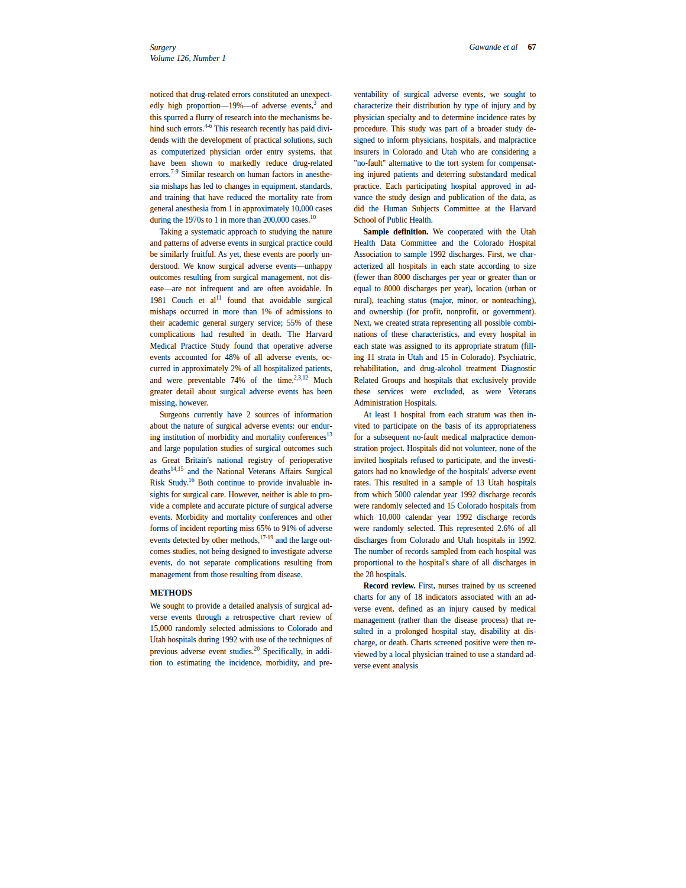Surgery
Volume 126, Number 1
Gawande et al 67
noticed that drug-related errors constituted an unexpectedly high proportion—19%—of adverse events,3 and this spurred a flurry of research into the mechanisms behind such errors.4-6 This research recently has paid dividends with the development of practical solutions, such as computerized physician order entry systems, that have been shown to markedly reduce drug-related errors.7-9 Similar research on human factors in anesthesia mishaps has led to changes in equipment, standards, and training that have reduced the mortality rate from general anesthesia from 1 in approximately 10,000 cases during the 1970s to 1 in more than 200,000 cases.10
Taking a systematic approach to studying the nature and patterns of adverse events in surgical practice could be similarly fruitful. As yet, these events are poorly understood. We know surgical adverse events—unhappy outcomes resulting from surgical management, not disease—are not infrequent and are often avoidable. In 1981 Couch et al11 found that avoidable surgical mishaps occurred in more than 1% of admissions to their academic general surgery service; 55% of these complications had resulted in death. The Harvard Medical Practice Study found that operative adverse events accounted for 48% of all adverse events, occurred in approximately 2% of all hospitalized patients, and were preventable 74% of the time.2,3,12 Much greater detail about surgical adverse events has been missing, however.
Surgeons currently have 2 sources of information about the nature of surgical adverse events: our enduring institution of morbidity and mortality conferences13 and large population studies of surgical outcomes such as Great Britain's national registry of perioperative deaths14,15 and the National Veterans Affairs Surgical Risk Study.16 Both continue to provide invaluable insights for surgical care. However, neither is able to provide a complete and accurate picture of surgical adverse events. Morbidity and mortality conferences and other forms of incident reporting miss 65% to 91% of adverse events detected by other methods,17-19 and the large outcomes studies, not being designed to investigate adverse events, do not separate complications resulting from management from those resulting from disease.
Methods
We sought to provide a detailed analysis of surgical adverse events through a retrospective chart review of 15,000 randomly selected admissions to Colorado and Utah hospitals during 1992 with use of the techniques of previous adverse event studies.20 Specifically, in addition to estimating the incidence, morbidity, and preventability of surgical adverse events, we sought to characterize their distribution by type of injury and by physician specialty and to determine incidence rates by procedure. This study was part of a broader study designed to inform physicians, hospitals, and malpractice insurers in Colorado and Utah who are considering a "no-fault" alternative to the tort system for compensating injured patients and deterring substandard medical practice. Each participating hospital approved in advance the study design and publication of the data, as did the Human Subjects Committee at the Harvard School of Public Health.
Sample definition. We cooperated with the Utah Health Data Committee and the Colorado Hospital Association to sample 1992 discharges. First, we characterized all hospitals in each state according to size (fewer than 8000 discharges per year or greater than or equal to 8000 discharges per year), location (urban or rural), teaching status (major, minor, or nonteaching), and ownership (for profit, nonprofit, or government). Next, we created strata representing all possible combinations of these characteristics, and every hospital in each state was assigned to its appropriate stratum (filling 11 strata in Utah and 15 in Colorado). Psychiatric, rehabilitation, and drug-alcohol treatment Diagnostic Related Groups and hospitals that exclusively provide these services were excluded, as were Veterans Administration Hospitals.
At least 1 hospital from each stratum was then invited to participate on the basis of its appropriateness for a subsequent no-fault medical malpractice demonstration project. Hospitals did not volunteer, none of the invited hospitals refused to participate, and the investigators had no knowledge of the hospitals' adverse event rates. This resulted in a sample of 13 Utah hospitals from which 5000 calendar year 1992 discharge records were randomly selected and 15 Colorado hospitals from which 10,000 calendar year 1992 discharge records were randomly selected. This represented 2.6% of all discharges from Colorado and Utah hospitals in 1992. The number of records sampled from each hospital was proportional to the hospital's share of all discharges in the 28 hospitals.
Record review. First, nurses trained by us screened charts for any of 18 indicators associated with an adverse event, defined as an injury caused by medical management (rather than the disease process) that resulted in a prolonged hospital stay, disability at discharge, or death. Charts screened positive were then reviewed by a local physician trained to use a standard adverse event analysis